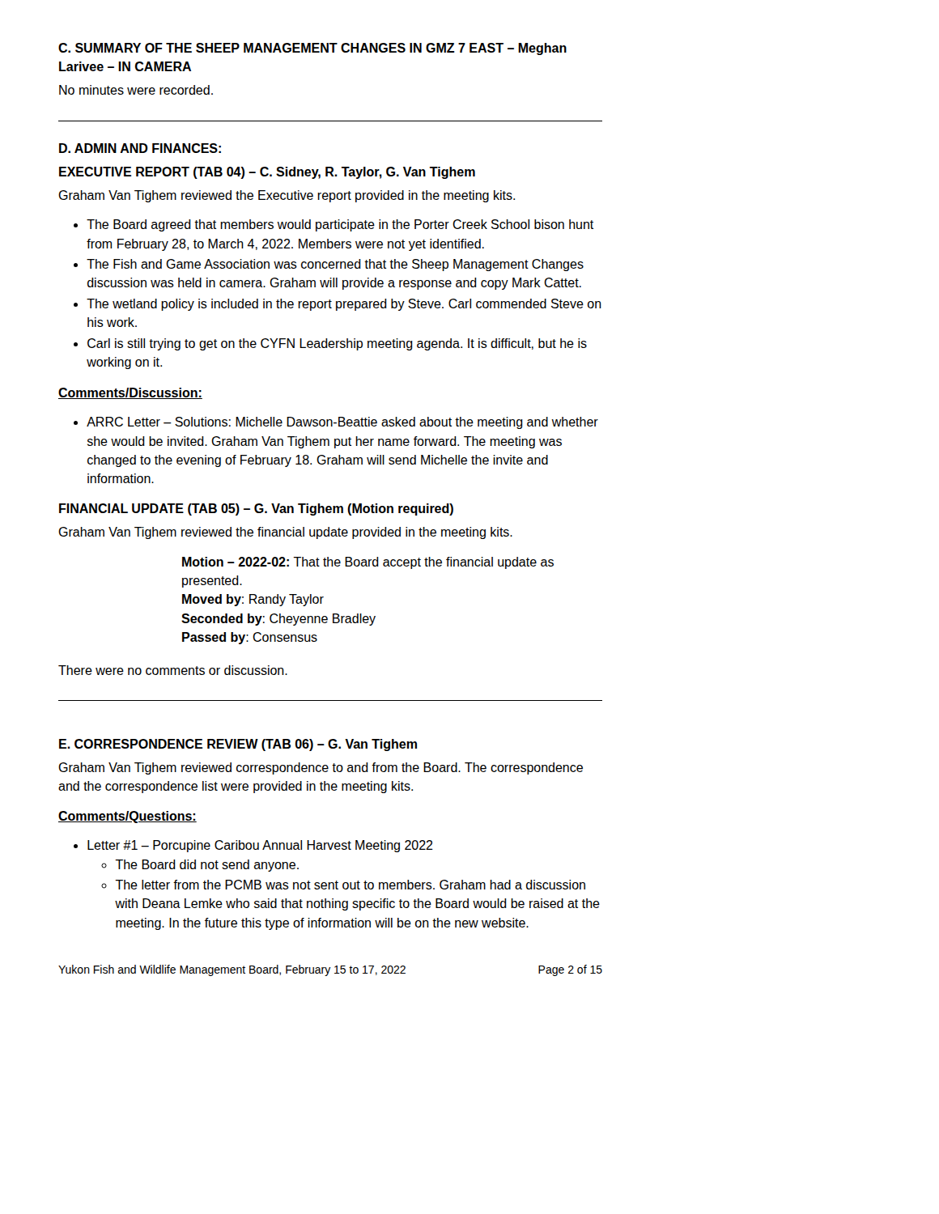C. SUMMARY OF THE SHEEP MANAGEMENT CHANGES IN GMZ 7 EAST – Meghan Larivee – IN CAMERA
No minutes were recorded.
D. ADMIN AND FINANCES:
EXECUTIVE REPORT (TAB 04) – C. Sidney, R. Taylor, G. Van Tighem
Graham Van Tighem reviewed the Executive report provided in the meeting kits.
The Board agreed that members would participate in the Porter Creek School bison hunt from February 28, to March 4, 2022. Members were not yet identified.
The Fish and Game Association was concerned that the Sheep Management Changes discussion was held in camera. Graham will provide a response and copy Mark Cattet.
The wetland policy is included in the report prepared by Steve. Carl commended Steve on his work.
Carl is still trying to get on the CYFN Leadership meeting agenda. It is difficult, but he is working on it.
Comments/Discussion:
ARRC Letter – Solutions: Michelle Dawson-Beattie asked about the meeting and whether she would be invited. Graham Van Tighem put her name forward. The meeting was changed to the evening of February 18. Graham will send Michelle the invite and information.
FINANCIAL UPDATE (TAB 05) – G. Van Tighem (Motion required)
Graham Van Tighem reviewed the financial update provided in the meeting kits.
Motion – 2022-02: That the Board accept the financial update as presented.
Moved by: Randy Taylor
Seconded by: Cheyenne Bradley
Passed by: Consensus
There were no comments or discussion.
E. CORRESPONDENCE REVIEW (TAB 06) – G. Van Tighem
Graham Van Tighem reviewed correspondence to and from the Board. The correspondence and the correspondence list were provided in the meeting kits.
Comments/Questions:
Letter #1 – Porcupine Caribou Annual Harvest Meeting 2022
The Board did not send anyone.
The letter from the PCMB was not sent out to members. Graham had a discussion with Deana Lemke who said that nothing specific to the Board would be raised at the meeting. In the future this type of information will be on the new website.
Yukon Fish and Wildlife Management Board, February 15 to 17, 2022 Page 2 of 15